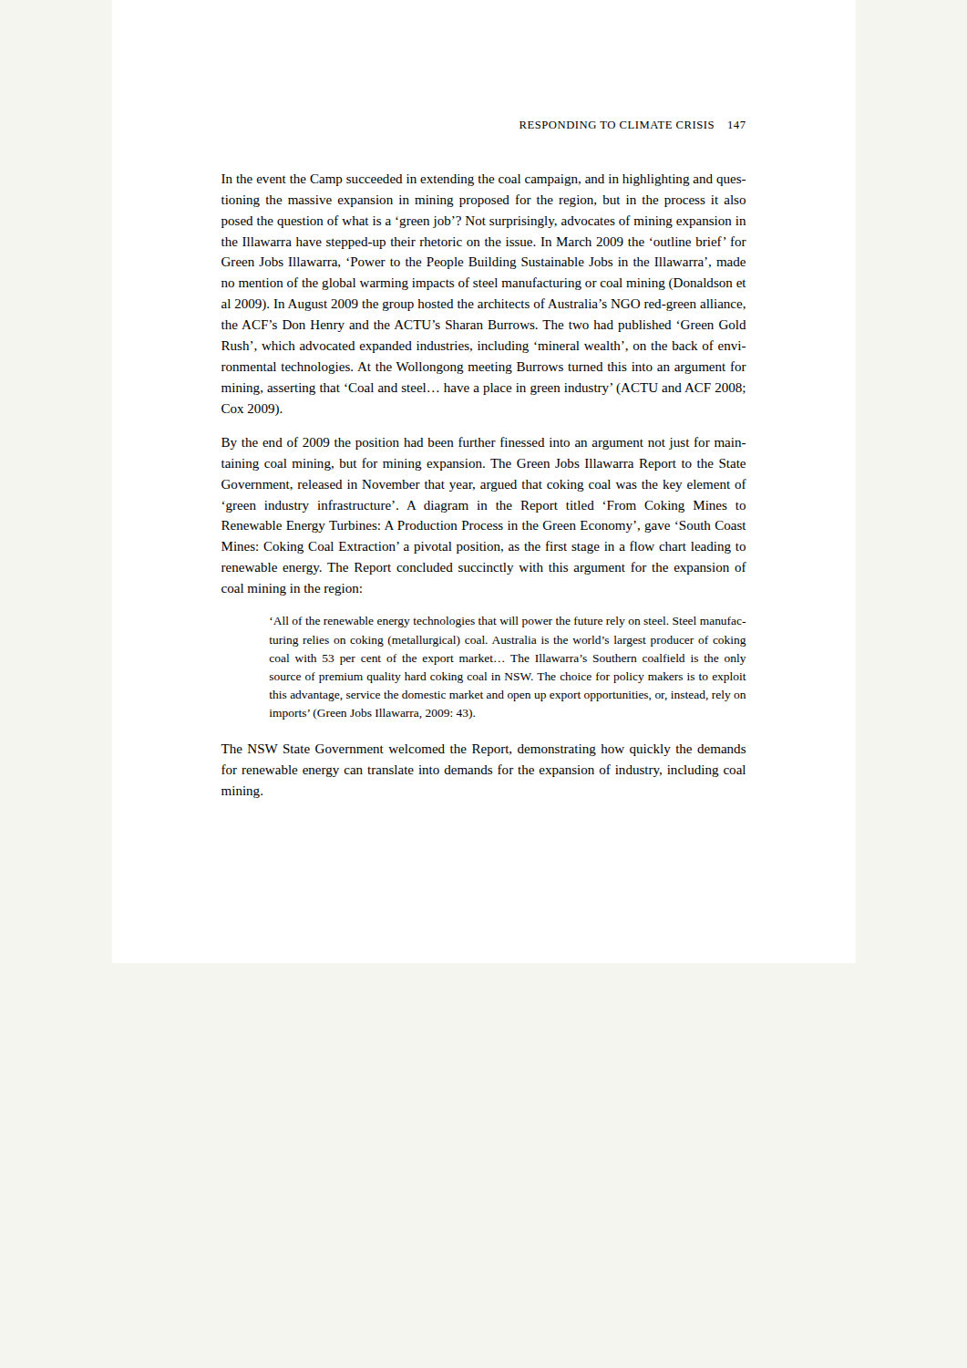RESPONDING TO CLIMATE CRISIS147
In the event the Camp succeeded in extending the coal campaign, and in highlighting and questioning the massive expansion in mining proposed for the region, but in the process it also posed the question of what is a ‘green job’? Not surprisingly, advocates of mining expansion in the Illawarra have stepped-up their rhetoric on the issue. In March 2009 the ‘outline brief’ for Green Jobs Illawarra, ‘Power to the People Building Sustainable Jobs in the Illawarra’, made no mention of the global warming impacts of steel manufacturing or coal mining (Donaldson et al 2009). In August 2009 the group hosted the architects of Australia’s NGO red-green alliance, the ACF’s Don Henry and the ACTU’s Sharan Burrows. The two had published ‘Green Gold Rush’, which advocated expanded industries, including ‘mineral wealth’, on the back of environmental technologies. At the Wollongong meeting Burrows turned this into an argument for mining, asserting that ‘Coal and steel… have a place in green industry’ (ACTU and ACF 2008; Cox 2009).
By the end of 2009 the position had been further finessed into an argument not just for maintaining coal mining, but for mining expansion. The Green Jobs Illawarra Report to the State Government, released in November that year, argued that coking coal was the key element of ‘green industry infrastructure’. A diagram in the Report titled ‘From Coking Mines to Renewable Energy Turbines: A Production Process in the Green Economy’, gave ‘South Coast Mines: Coking Coal Extraction’ a pivotal position, as the first stage in a flow chart leading to renewable energy. The Report concluded succinctly with this argument for the expansion of coal mining in the region:
‘All of the renewable energy technologies that will power the future rely on steel. Steel manufacturing relies on coking (metallurgical) coal. Australia is the world’s largest producer of coking coal with 53 per cent of the export market… The Illawarra’s Southern coalfield is the only source of premium quality hard coking coal in NSW. The choice for policy makers is to exploit this advantage, service the domestic market and open up export opportunities, or, instead, rely on imports’ (Green Jobs Illawarra, 2009: 43).
The NSW State Government welcomed the Report, demonstrating how quickly the demands for renewable energy can translate into demands for the expansion of industry, including coal mining.